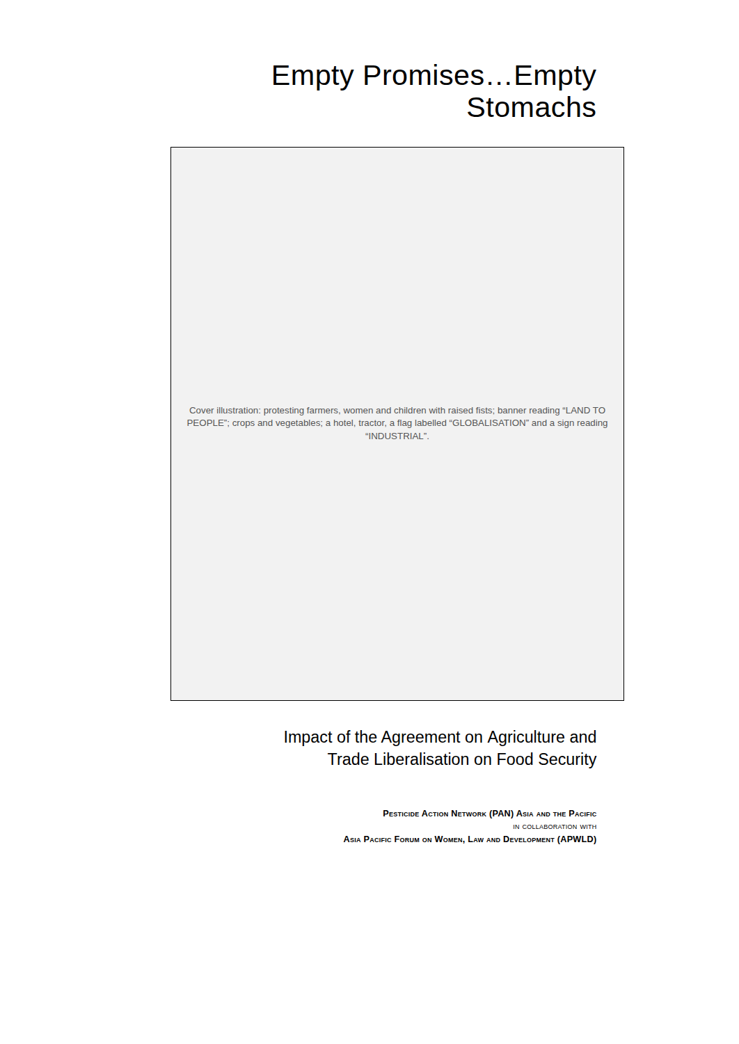Empty Promises…Empty Stomachs
Cover illustration: protesting farmers, women and children with raised fists; banner reading “LAND TO PEOPLE”; crops and vegetables; a hotel, tractor, a flag labelled “GLOBALISATION” and a sign reading “INDUSTRIAL”.
Cover illustration for Empty Promises…Empty Stomachs
Impact of the Agreement on Agriculture and
Trade Liberalisation on Food Security
Pesticide Action Network (PAN) Asia and the Pacific
in collaboration with
Asia Pacific Forum on Women, Law and Development (APWLD)